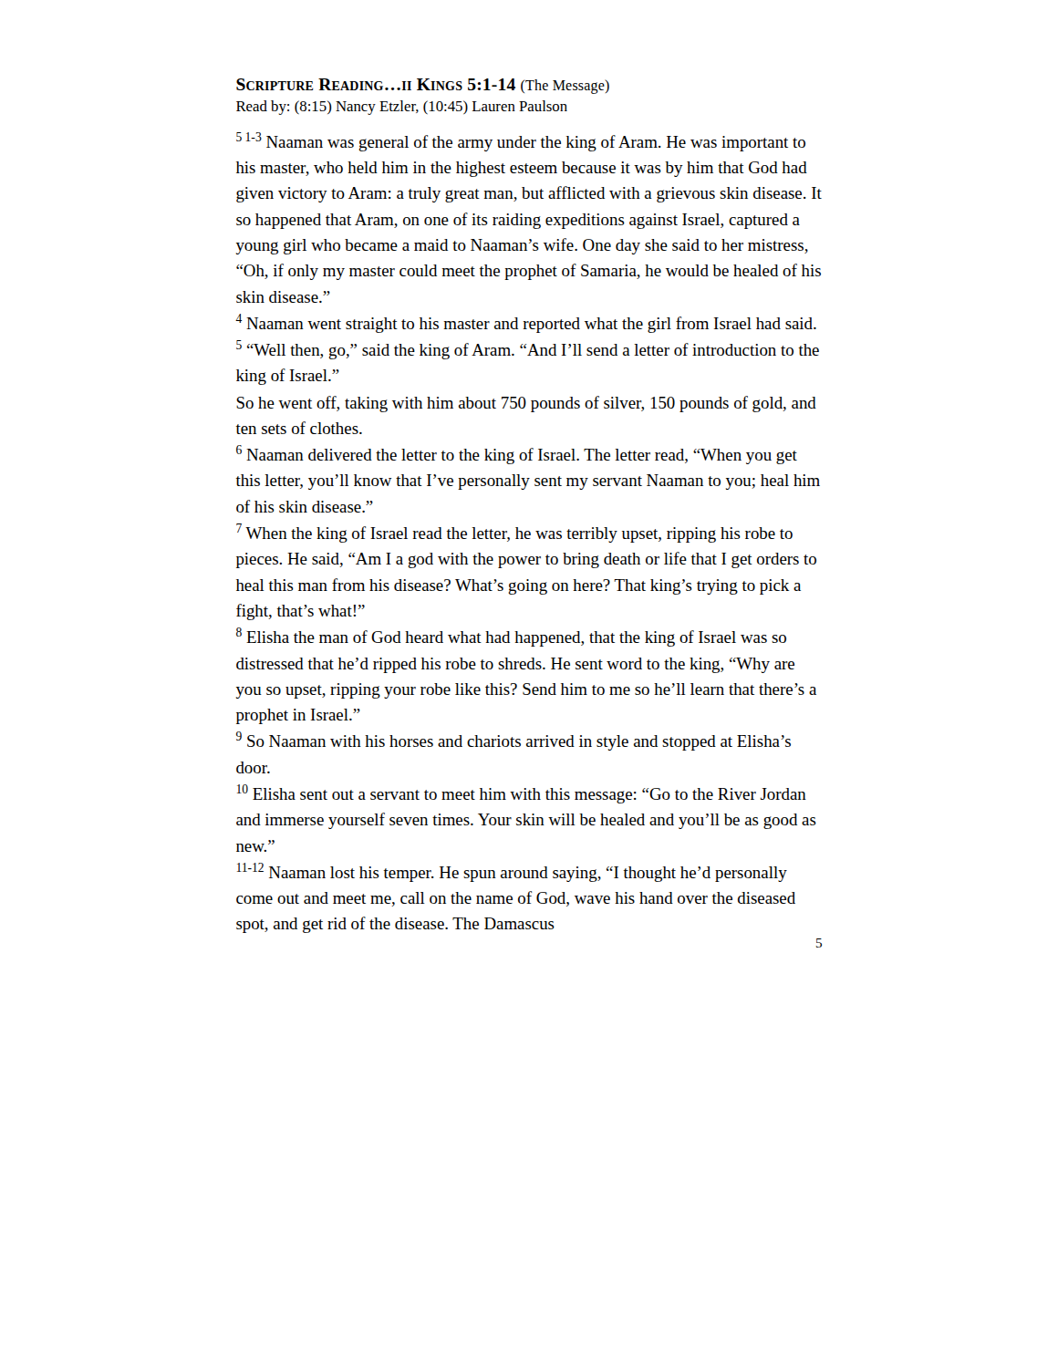Scripture Reading…ii Kings 5:1-14 (The Message)
Read by: (8:15) Nancy Etzler, (10:45) Lauren Paulson
5 1-3 Naaman was general of the army under the king of Aram. He was important to his master, who held him in the highest esteem because it was by him that God had given victory to Aram: a truly great man, but afflicted with a grievous skin disease. It so happened that Aram, on one of its raiding expeditions against Israel, captured a young girl who became a maid to Naaman’s wife. One day she said to her mistress, “Oh, if only my master could meet the prophet of Samaria, he would be healed of his skin disease.”
4 Naaman went straight to his master and reported what the girl from Israel had said.
5 “Well then, go,” said the king of Aram. “And I’ll send a letter of introduction to the king of Israel.”
So he went off, taking with him about 750 pounds of silver, 150 pounds of gold, and ten sets of clothes.
6 Naaman delivered the letter to the king of Israel. The letter read, “When you get this letter, you’ll know that I’ve personally sent my servant Naaman to you; heal him of his skin disease.”
7 When the king of Israel read the letter, he was terribly upset, ripping his robe to pieces. He said, “Am I a god with the power to bring death or life that I get orders to heal this man from his disease? What’s going on here? That king’s trying to pick a fight, that’s what!”
8 Elisha the man of God heard what had happened, that the king of Israel was so distressed that he’d ripped his robe to shreds. He sent word to the king, “Why are you so upset, ripping your robe like this? Send him to me so he’ll learn that there’s a prophet in Israel.”
9 So Naaman with his horses and chariots arrived in style and stopped at Elisha’s door.
10 Elisha sent out a servant to meet him with this message: “Go to the River Jordan and immerse yourself seven times. Your skin will be healed and you’ll be as good as new.”
11-12 Naaman lost his temper. He spun around saying, “I thought he’d personally come out and meet me, call on the name of God, wave his hand over the diseased spot, and get rid of the disease. The Damascus
5